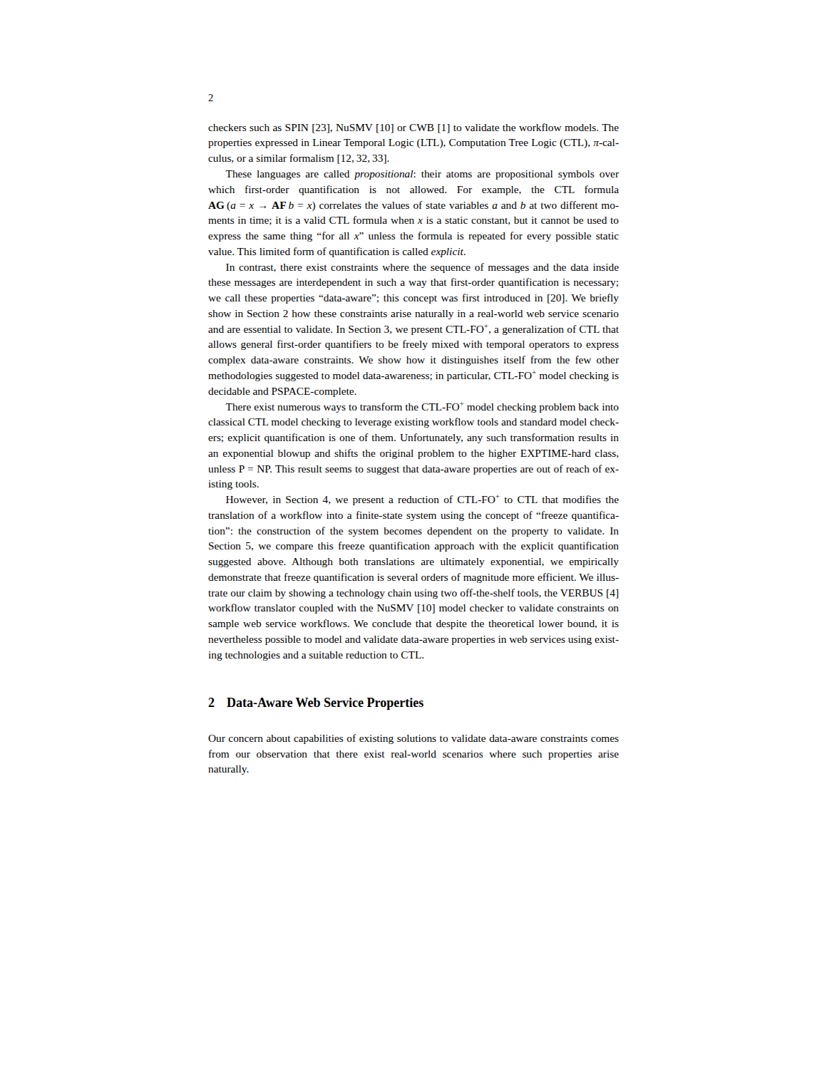2
checkers such as SPIN [23], NuSMV [10] or CWB [1] to validate the workflow models. The properties expressed in Linear Temporal Logic (LTL), Computation Tree Logic (CTL), π-calculus, or a similar formalism [12, 32, 33].
These languages are called propositional: their atoms are propositional symbols over which first-order quantification is not allowed. For example, the CTL formula AG (a = x → AF b = x) correlates the values of state variables a and b at two different moments in time; it is a valid CTL formula when x is a static constant, but it cannot be used to express the same thing “for all x” unless the formula is repeated for every possible static value. This limited form of quantification is called explicit.
In contrast, there exist constraints where the sequence of messages and the data inside these messages are interdependent in such a way that first-order quantification is necessary; we call these properties “data-aware”; this concept was first introduced in [20]. We briefly show in Section 2 how these constraints arise naturally in a real-world web service scenario and are essential to validate. In Section 3, we present CTL-FO+, a generalization of CTL that allows general first-order quantifiers to be freely mixed with temporal operators to express complex data-aware constraints. We show how it distinguishes itself from the few other methodologies suggested to model data-awareness; in particular, CTL-FO+ model checking is decidable and PSPACE-complete.
There exist numerous ways to transform the CTL-FO+ model checking problem back into classical CTL model checking to leverage existing workflow tools and standard model checkers; explicit quantification is one of them. Unfortunately, any such transformation results in an exponential blowup and shifts the original problem to the higher EXPTIME-hard class, unless P = NP. This result seems to suggest that data-aware properties are out of reach of existing tools.
However, in Section 4, we present a reduction of CTL-FO+ to CTL that modifies the translation of a workflow into a finite-state system using the concept of “freeze quantification”: the construction of the system becomes dependent on the property to validate. In Section 5, we compare this freeze quantification approach with the explicit quantification suggested above. Although both translations are ultimately exponential, we empirically demonstrate that freeze quantification is several orders of magnitude more efficient. We illustrate our claim by showing a technology chain using two off-the-shelf tools, the VERBUS [4] workflow translator coupled with the NuSMV [10] model checker to validate constraints on sample web service workflows. We conclude that despite the theoretical lower bound, it is nevertheless possible to model and validate data-aware properties in web services using existing technologies and a suitable reduction to CTL.
2 Data-Aware Web Service Properties
Our concern about capabilities of existing solutions to validate data-aware constraints comes from our observation that there exist real-world scenarios where such properties arise naturally.